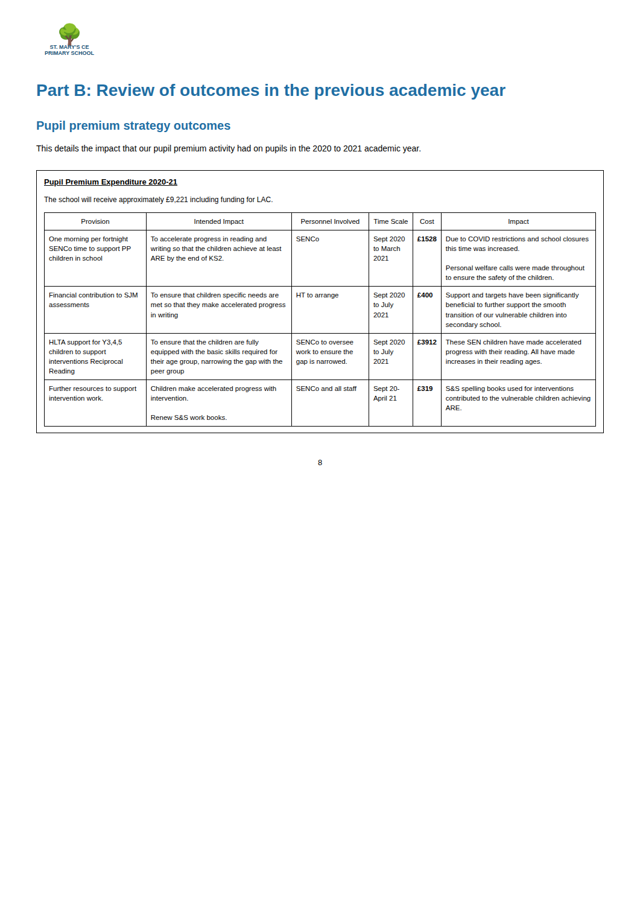🌳
ST. MARY'S CE
PRIMARY SCHOOL
Part B: Review of outcomes in the previous academic year
Pupil premium strategy outcomes
This details the impact that our pupil premium activity had on pupils in the 2020 to 2021 academic year.
| Pupil Premium Expenditure 2020-21 The school will receive approximately £9,221 including funding for LAC. / Provision / Intended Impact / Personnel Involved / Time Scale / Cost / Impact / / --- / --- / --- / --- / --- / --- / / One morning per fortnight SENCo time to support PP children in school / To accelerate progress in reading and writing so that the children achieve at least ARE by the end of KS2. / SENCo / Sept 2020 to March 2021 / £1528 / Due to COVID restrictions and school closures this time was increased. Personal welfare calls were made throughout to ensure the safety of the children. / / Financial contribution to SJM assessments / To ensure that children specific needs are met so that they make accelerated progress in writing / HT to arrange / Sept 2020 to July 2021 / £400 / Support and targets have been significantly beneficial to further support the smooth transition of our vulnerable children into secondary school. / / HLTA support for Y3,4,5 children to support interventions Reciprocal Reading / To ensure that the children are fully equipped with the basic skills required for their age group, narrowing the gap with the peer group / SENCo to oversee work to ensure the gap is narrowed. / Sept 2020 to July 2021 / £3912 / These SEN children have made accelerated progress with their reading. All have made increases in their reading ages. / / Further resources to support intervention work. / Children make accelerated progress with intervention. Renew S&S work books. / SENCo and all staff / Sept 20-April 21 / £319 / S&S spelling books used for interventions contributed to the vulnerable children achieving ARE. / |
8